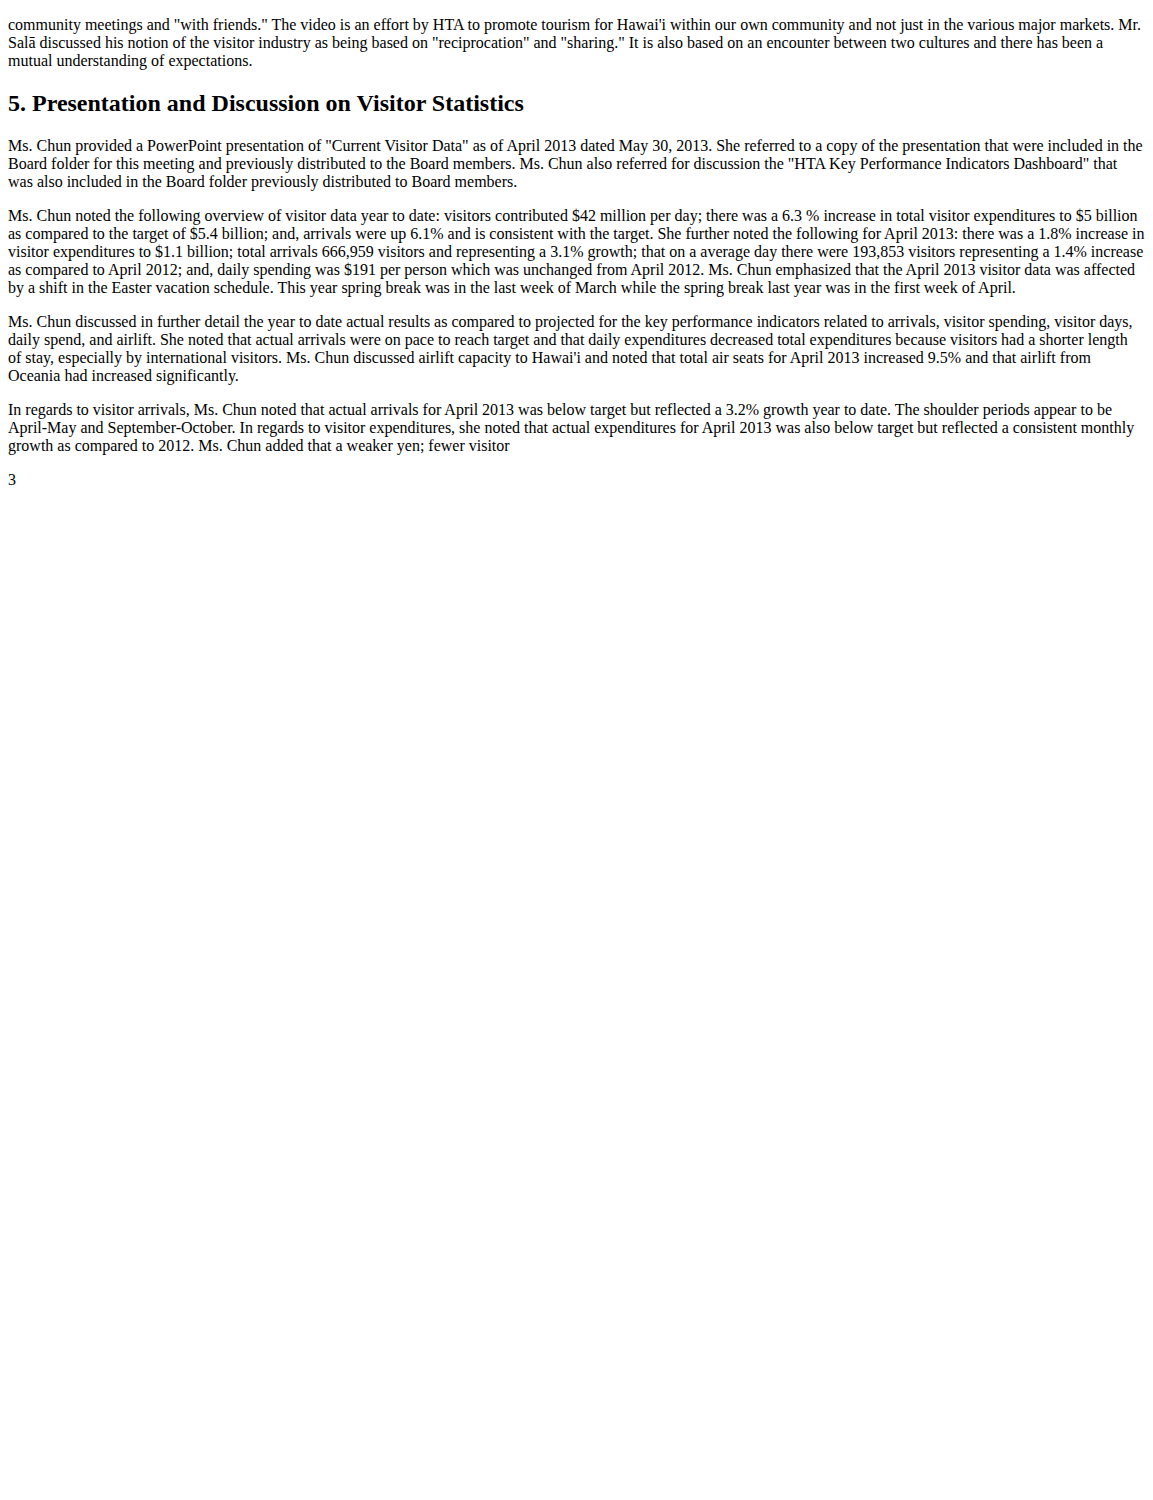community meetings and "with friends." The video is an effort by HTA to promote tourism for Hawai'i within our own community and not just in the various major markets. Mr. Salā discussed his notion of the visitor industry as being based on "reciprocation" and "sharing." It is also based on an encounter between two cultures and there has been a mutual understanding of expectations.
5. Presentation and Discussion on Visitor Statistics
Ms. Chun provided a PowerPoint presentation of "Current Visitor Data" as of April 2013 dated May 30, 2013. She referred to a copy of the presentation that were included in the Board folder for this meeting and previously distributed to the Board members. Ms. Chun also referred for discussion the "HTA Key Performance Indicators Dashboard" that was also included in the Board folder previously distributed to Board members.
Ms. Chun noted the following overview of visitor data year to date: visitors contributed $42 million per day; there was a 6.3 % increase in total visitor expenditures to $5 billion as compared to the target of $5.4 billion; and, arrivals were up 6.1% and is consistent with the target. She further noted the following for April 2013: there was a 1.8% increase in visitor expenditures to $1.1 billion; total arrivals 666,959 visitors and representing a 3.1% growth; that on a average day there were 193,853 visitors representing a 1.4% increase as compared to April 2012; and, daily spending was $191 per person which was unchanged from April 2012. Ms. Chun emphasized that the April 2013 visitor data was affected by a shift in the Easter vacation schedule. This year spring break was in the last week of March while the spring break last year was in the first week of April.
Ms. Chun discussed in further detail the year to date actual results as compared to projected for the key performance indicators related to arrivals, visitor spending, visitor days, daily spend, and airlift. She noted that actual arrivals were on pace to reach target and that daily expenditures decreased total expenditures because visitors had a shorter length of stay, especially by international visitors. Ms. Chun discussed airlift capacity to Hawai'i and noted that total air seats for April 2013 increased 9.5% and that airlift from Oceania had increased significantly.
In regards to visitor arrivals, Ms. Chun noted that actual arrivals for April 2013 was below target but reflected a 3.2% growth year to date. The shoulder periods appear to be April-May and September-October. In regards to visitor expenditures, she noted that actual expenditures for April 2013 was also below target but reflected a consistent monthly growth as compared to 2012. Ms. Chun added that a weaker yen; fewer visitor
3